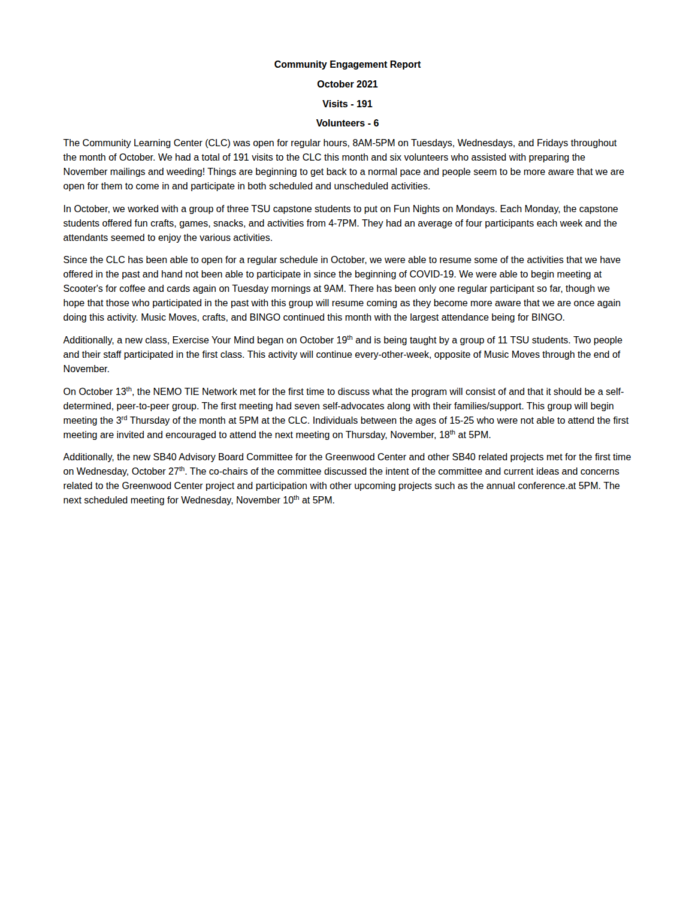Community Engagement Report
October 2021
Visits - 191
Volunteers - 6
The Community Learning Center (CLC) was open for regular hours, 8AM-5PM on Tuesdays, Wednesdays, and Fridays throughout the month of October. We had a total of 191 visits to the CLC this month and six volunteers who assisted with preparing the November mailings and weeding! Things are beginning to get back to a normal pace and people seem to be more aware that we are open for them to come in and participate in both scheduled and unscheduled activities.
In October, we worked with a group of three TSU capstone students to put on Fun Nights on Mondays. Each Monday, the capstone students offered fun crafts, games, snacks, and activities from 4-7PM. They had an average of four participants each week and the attendants seemed to enjoy the various activities.
Since the CLC has been able to open for a regular schedule in October, we were able to resume some of the activities that we have offered in the past and hand not been able to participate in since the beginning of COVID-19. We were able to begin meeting at Scooter's for coffee and cards again on Tuesday mornings at 9AM. There has been only one regular participant so far, though we hope that those who participated in the past with this group will resume coming as they become more aware that we are once again doing this activity. Music Moves, crafts, and BINGO continued this month with the largest attendance being for BINGO.
Additionally, a new class, Exercise Your Mind began on October 19th and is being taught by a group of 11 TSU students. Two people and their staff participated in the first class. This activity will continue every-other-week, opposite of Music Moves through the end of November.
On October 13th, the NEMO TIE Network met for the first time to discuss what the program will consist of and that it should be a self-determined, peer-to-peer group. The first meeting had seven self-advocates along with their families/support. This group will begin meeting the 3rd Thursday of the month at 5PM at the CLC. Individuals between the ages of 15-25 who were not able to attend the first meeting are invited and encouraged to attend the next meeting on Thursday, November, 18th at 5PM.
Additionally, the new SB40 Advisory Board Committee for the Greenwood Center and other SB40 related projects met for the first time on Wednesday, October 27th. The co-chairs of the committee discussed the intent of the committee and current ideas and concerns related to the Greenwood Center project and participation with other upcoming projects such as the annual conference.at 5PM. The next scheduled meeting for Wednesday, November 10th at 5PM.